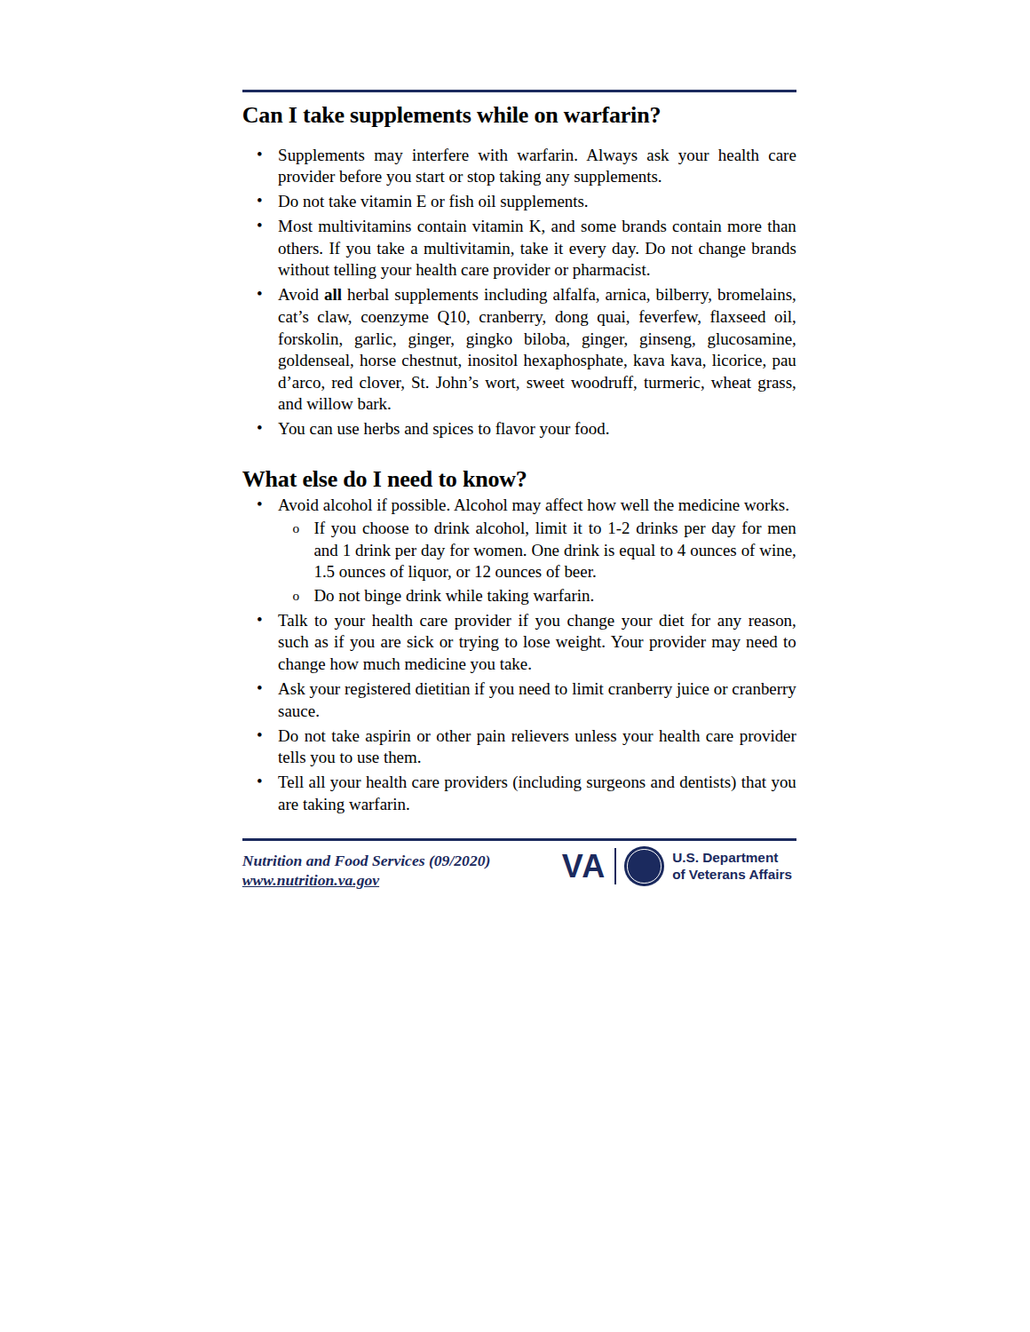Can I take supplements while on warfarin?
Supplements may interfere with warfarin. Always ask your health care provider before you start or stop taking any supplements.
Do not take vitamin E or fish oil supplements.
Most multivitamins contain vitamin K, and some brands contain more than others. If you take a multivitamin, take it every day. Do not change brands without telling your health care provider or pharmacist.
Avoid all herbal supplements including alfalfa, arnica, bilberry, bromelains, cat’s claw, coenzyme Q10, cranberry, dong quai, feverfew, flaxseed oil, forskolin, garlic, ginger, gingko biloba, ginger, ginseng, glucosamine, goldenseal, horse chestnut, inositol hexaphosphate, kava kava, licorice, pau d’arco, red clover, St. John’s wort, sweet woodruff, turmeric, wheat grass, and willow bark.
You can use herbs and spices to flavor your food.
What else do I need to know?
Avoid alcohol if possible. Alcohol may affect how well the medicine works.
If you choose to drink alcohol, limit it to 1-2 drinks per day for men and 1 drink per day for women. One drink is equal to 4 ounces of wine, 1.5 ounces of liquor, or 12 ounces of beer.
Do not binge drink while taking warfarin.
Talk to your health care provider if you change your diet for any reason, such as if you are sick or trying to lose weight. Your provider may need to change how much medicine you take.
Ask your registered dietitian if you need to limit cranberry juice or cranberry sauce.
Do not take aspirin or other pain relievers unless your health care provider tells you to use them.
Tell all your health care providers (including surgeons and dentists) that you are taking warfarin.
Nutrition and Food Services (09/2020)
www.nutrition.va.gov
VA U.S. Department
of Veterans Affairs